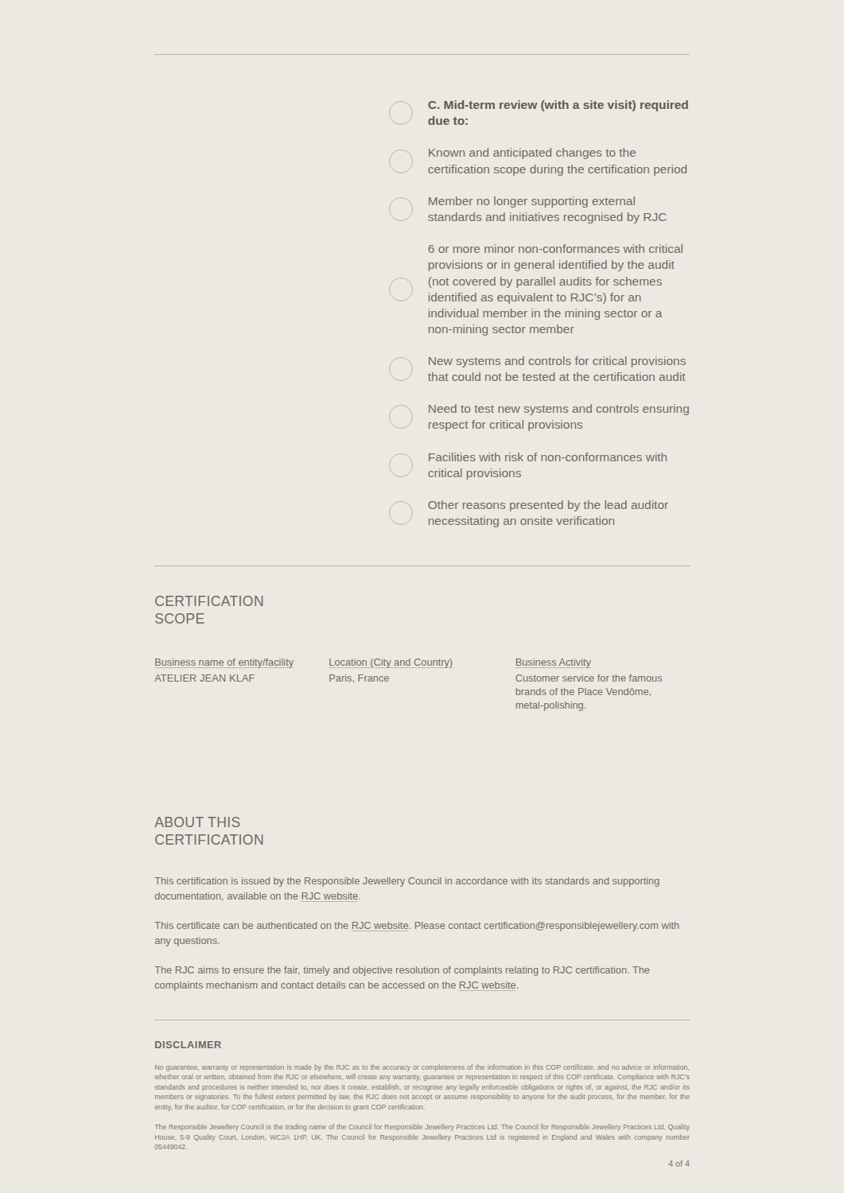C. Mid-term review (with a site visit) required due to:
Known and anticipated changes to the certification scope during the certification period
Member no longer supporting external standards and initiatives recognised by RJC
6 or more minor non-conformances with critical provisions or in general identified by the audit (not covered by parallel audits for schemes identified as equivalent to RJC’s) for an individual member in the mining sector or a non-mining sector member
New systems and controls for critical provisions that could not be tested at the certification audit
Need to test new systems and controls ensuring respect for critical provisions
Facilities with risk of non-conformances with critical provisions
Other reasons presented by the lead auditor necessitating an onsite verification
Certification
Scope
Business name of entity/facility
ATELIER JEAN KLAF
Location (City and Country)
Paris, France
Business Activity
Customer service for the famous brands of the Place Vendôme, metal-polishing.
About this
Certification
This certification is issued by the Responsible Jewellery Council in accordance with its standards and supporting documentation, available on the RJC website.
This certificate can be authenticated on the RJC website. Please contact certification@responsiblejewellery.com with any questions.
The RJC aims to ensure the fair, timely and objective resolution of complaints relating to RJC certification. The complaints mechanism and contact details can be accessed on the RJC website.
Disclaimer
No guarantee, warranty or representation is made by the RJC as to the accuracy or completeness of the information in this COP certificate, and no advice or information, whether oral or written, obtained from the RJC or elsewhere, will create any warranty, guarantee or representation in respect of this COP certificate. Compliance with RJC’s standards and procedures is neither intended to, nor does it create, establish, or recognise any legally enforceable obligations or rights of, or against, the RJC and/or its members or signatories. To the fullest extent permitted by law, the RJC does not accept or assume responsibility to anyone for the audit process, for the member, for the entity, for the auditor, for COP certification, or for the decision to grant COP certification.
The Responsible Jewellery Council is the trading name of the Council for Responsible Jewellery Practices Ltd. The Council for Responsible Jewellery Practices Ltd, Quality House, 5-9 Quality Court, London, WC2A 1HP, UK. The Council for Responsible Jewellery Practices Ltd is registered in England and Wales with company number 05449042.
4 of 4